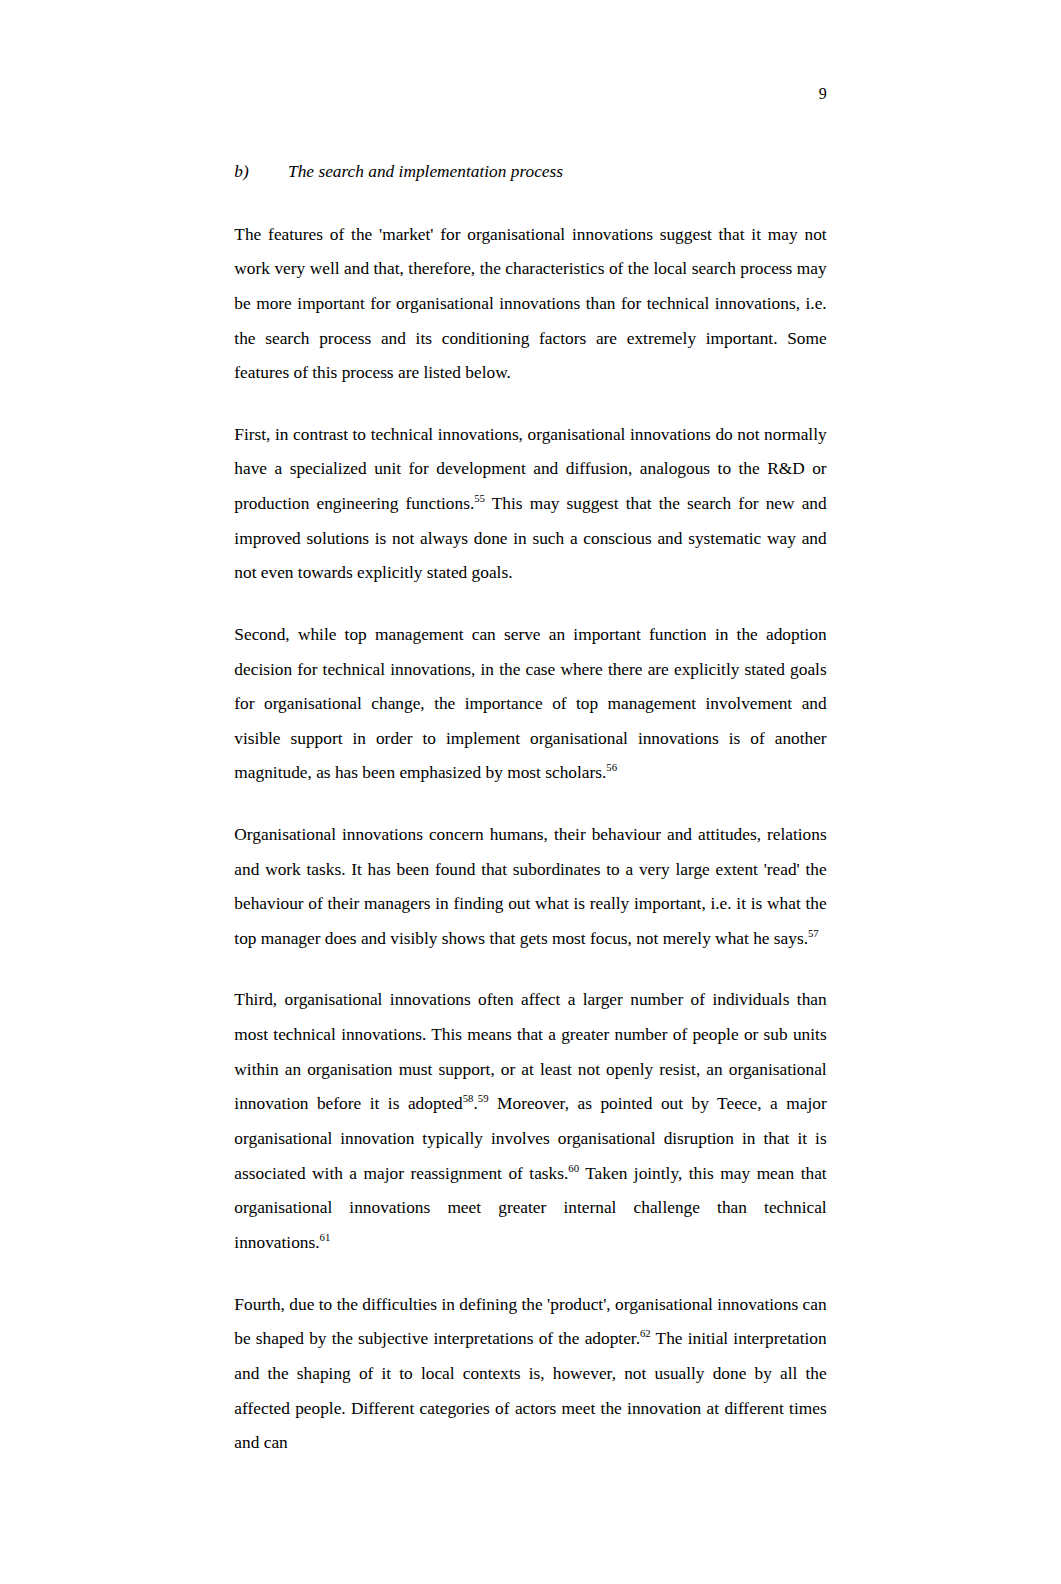9
b) The search and implementation process
The features of the 'market' for organisational innovations suggest that it may not work very well and that, therefore, the characteristics of the local search process may be more important for organisational innovations than for technical innovations, i.e. the search process and its conditioning factors are extremely important. Some features of this process are listed below.
First, in contrast to technical innovations, organisational innovations do not normally have a specialized unit for development and diffusion, analogous to the R&D or production engineering functions.55 This may suggest that the search for new and improved solutions is not always done in such a conscious and systematic way and not even towards explicitly stated goals.
Second, while top management can serve an important function in the adoption decision for technical innovations, in the case where there are explicitly stated goals for organisational change, the importance of top management involvement and visible support in order to implement organisational innovations is of another magnitude, as has been emphasized by most scholars.56
Organisational innovations concern humans, their behaviour and attitudes, relations and work tasks. It has been found that subordinates to a very large extent 'read' the behaviour of their managers in finding out what is really important, i.e. it is what the top manager does and visibly shows that gets most focus, not merely what he says.57
Third, organisational innovations often affect a larger number of individuals than most technical innovations. This means that a greater number of people or sub units within an organisation must support, or at least not openly resist, an organisational innovation before it is adopted58.59 Moreover, as pointed out by Teece, a major organisational innovation typically involves organisational disruption in that it is associated with a major reassignment of tasks.60 Taken jointly, this may mean that organisational innovations meet greater internal challenge than technical innovations.61
Fourth, due to the difficulties in defining the 'product', organisational innovations can be shaped by the subjective interpretations of the adopter.62 The initial interpretation and the shaping of it to local contexts is, however, not usually done by all the affected people. Different categories of actors meet the innovation at different times and can